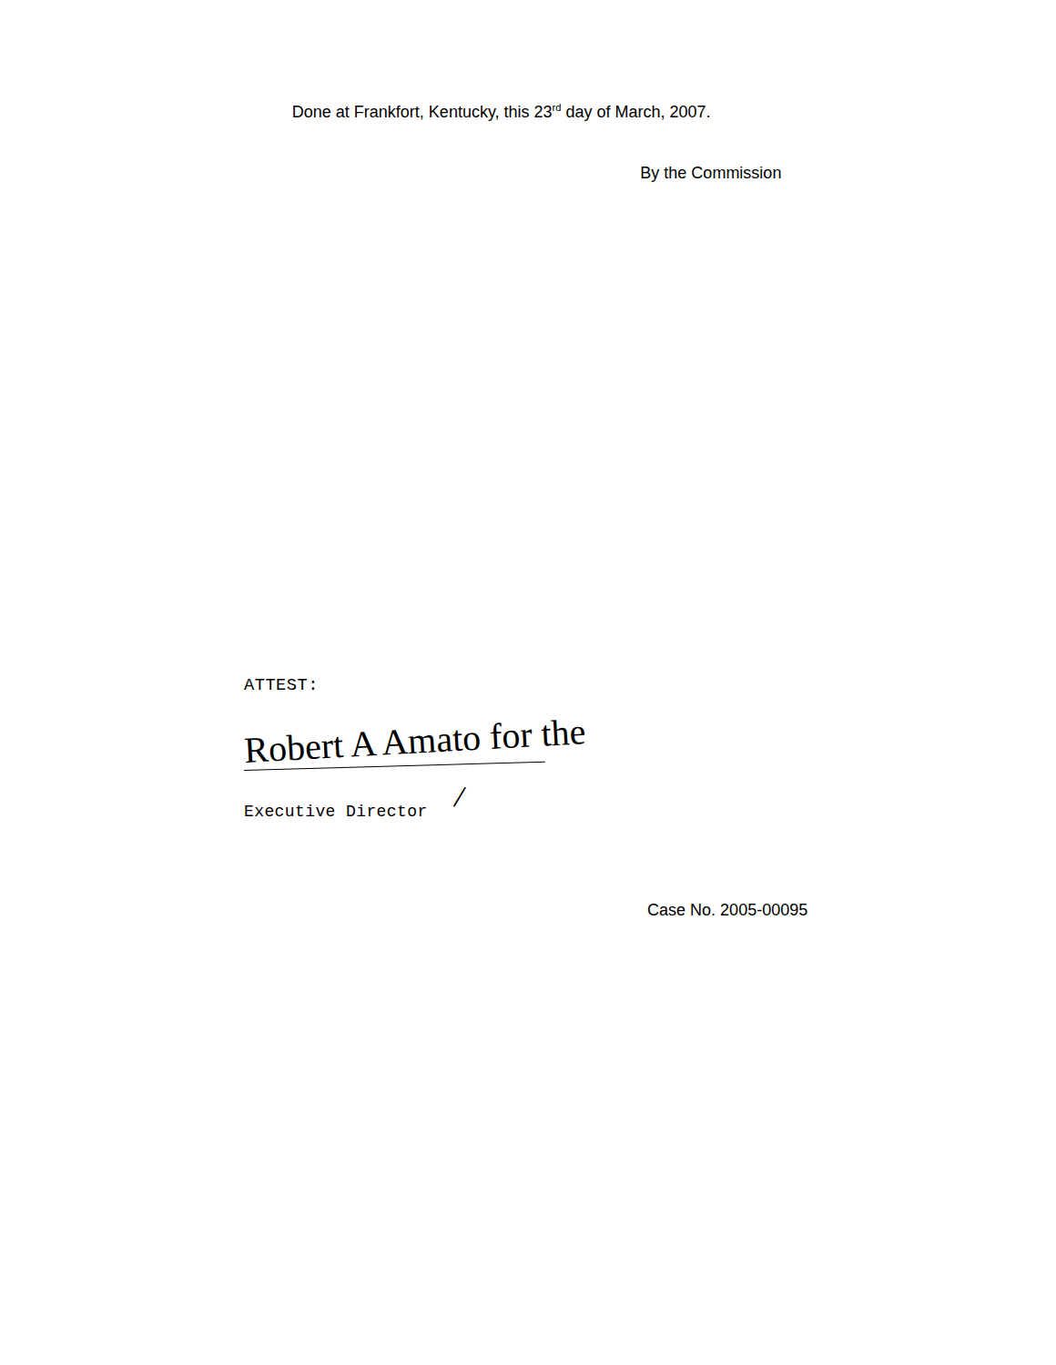Done at Frankfort, Kentucky, this 23rd day of March, 2007.
By the Commission
ATTEST:
Robert A Amato for the
Executive Director/
Case No. 2005-00095